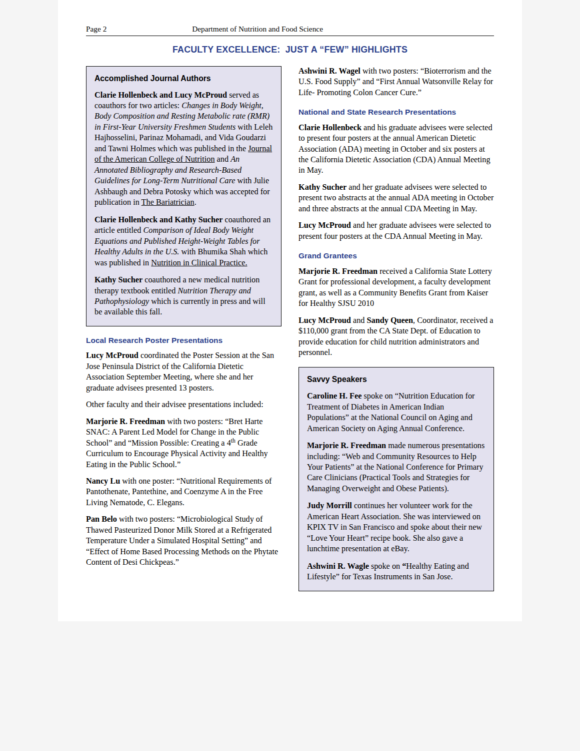Page 2 Department of Nutrition and Food Science
FACULTY EXCELLENCE: JUST A “FEW” HIGHLIGHTS
Accomplished Journal Authors
Clarie Hollenbeck and Lucy McProud served as coauthors for two articles: Changes in Body Weight, Body Composition and Resting Metabolic rate (RMR) in First-Year University Freshmen Students with Leleh Hajhosselini, Parinaz Mohamadi, and Vida Goudarzi and Tawni Holmes which was published in the Journal of the American College of Nutrition and An Annotated Bibliography and Research-Based Guidelines for Long-Term Nutritional Care with Julie Ashbaugh and Debra Potosky which was accepted for publication in The Bariatrician.
Clarie Hollenbeck and Kathy Sucher coauthored an article entitled Comparison of Ideal Body Weight Equations and Published Height-Weight Tables for Healthy Adults in the U.S. with Bhumika Shah which was published in Nutrition in Clinical Practice.
Kathy Sucher coauthored a new medical nutrition therapy textbook entitled Nutrition Therapy and Pathophysiology which is currently in press and will be available this fall.
Local Research Poster Presentations
Lucy McProud coordinated the Poster Session at the San Jose Peninsula District of the California Dietetic Association September Meeting, where she and her graduate advisees presented 13 posters.
Other faculty and their advisee presentations included:
Marjorie R. Freedman with two posters: “Bret Harte SNAC: A Parent Led Model for Change in the Public School” and “Mission Possible: Creating a 4th Grade Curriculum to Encourage Physical Activity and Healthy Eating in the Public School.”
Nancy Lu with one poster: “Nutritional Requirements of Pantothenate, Pantethine, and Coenzyme A in the Free Living Nematode, C. Elegans.
Pan Belo with two posters: “Microbiological Study of Thawed Pasteurized Donor Milk Stored at a Refrigerated Temperature Under a Simulated Hospital Setting” and “Effect of Home Based Processing Methods on the Phytate Content of Desi Chickpeas.”
Ashwini R. Wagel with two posters: “Bioterrorism and the U.S. Food Supply” and “First Annual Watsonville Relay for Life- Promoting Colon Cancer Cure.”
National and State Research Presentations
Clarie Hollenbeck and his graduate advisees were selected to present four posters at the annual American Dietetic Association (ADA) meeting in October and six posters at the California Dietetic Association (CDA) Annual Meeting in May.
Kathy Sucher and her graduate advisees were selected to present two abstracts at the annual ADA meeting in October and three abstracts at the annual CDA Meeting in May.
Lucy McProud and her graduate advisees were selected to present four posters at the CDA Annual Meeting in May.
Grand Grantees
Marjorie R. Freedman received a California State Lottery Grant for professional development, a faculty development grant, as well as a Community Benefits Grant from Kaiser for Healthy SJSU 2010
Lucy McProud and Sandy Queen, Coordinator, received a $110,000 grant from the CA State Dept. of Education to provide education for child nutrition administrators and personnel.
Savvy Speakers
Caroline H. Fee spoke on “Nutrition Education for Treatment of Diabetes in American Indian Populations” at the National Council on Aging and American Society on Aging Annual Conference.
Marjorie R. Freedman made numerous presentations including: “Web and Community Resources to Help Your Patients” at the National Conference for Primary Care Clinicians (Practical Tools and Strategies for Managing Overweight and Obese Patients).
Judy Morrill continues her volunteer work for the American Heart Association. She was interviewed on KPIX TV in San Francisco and spoke about their new “Love Your Heart” recipe book. She also gave a lunchtime presentation at eBay.
Ashwini R. Wagle spoke on “Healthy Eating and Lifestyle” for Texas Instruments in San Jose.